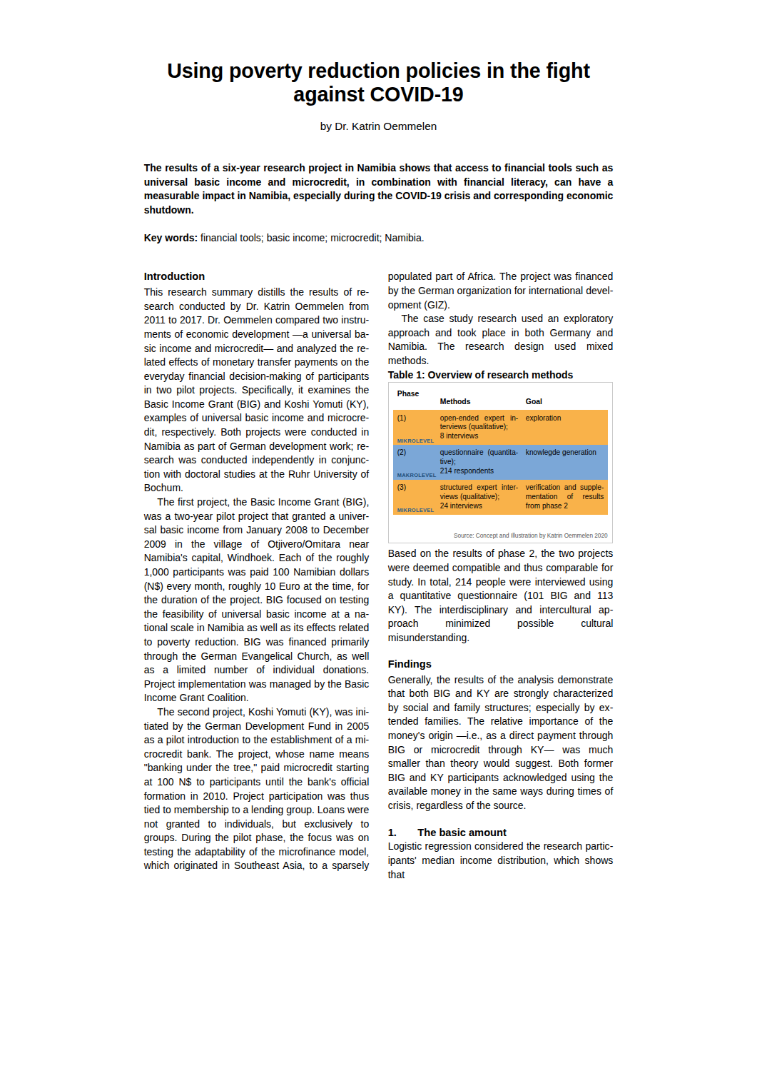Using poverty reduction policies in the fight against COVID-19
by Dr. Katrin Oemmelen
The results of a six-year research project in Namibia shows that access to financial tools such as universal basic income and microcredit, in combination with financial literacy, can have a measurable impact in Namibia, especially during the COVID-19 crisis and corresponding economic shutdown.
Key words: financial tools; basic income; microcredit; Namibia.
Introduction
This research summary distills the results of research conducted by Dr. Katrin Oemmelen from 2011 to 2017. Dr. Oemmelen compared two instruments of economic development —a universal basic income and microcredit— and analyzed the related effects of monetary transfer payments on the everyday financial decision-making of participants in two pilot projects. Specifically, it examines the Basic Income Grant (BIG) and Koshi Yomuti (KY), examples of universal basic income and microcredit, respectively. Both projects were conducted in Namibia as part of German development work; research was conducted independently in conjunction with doctoral studies at the Ruhr University of Bochum.
The first project, the Basic Income Grant (BIG), was a two-year pilot project that granted a universal basic income from January 2008 to December 2009 in the village of Otjivero/Omitara near Namibia's capital, Windhoek. Each of the roughly 1,000 participants was paid 100 Namibian dollars (N$) every month, roughly 10 Euro at the time, for the duration of the project. BIG focused on testing the feasibility of universal basic income at a national scale in Namibia as well as its effects related to poverty reduction. BIG was financed primarily through the German Evangelical Church, as well as a limited number of individual donations. Project implementation was managed by the Basic Income Grant Coalition.
The second project, Koshi Yomuti (KY), was initiated by the German Development Fund in 2005 as a pilot introduction to the establishment of a microcredit bank. The project, whose name means "banking under the tree," paid microcredit starting at 100 N$ to participants until the bank's official formation in 2010. Project participation was thus tied to membership to a lending group. Loans were not granted to individuals, but exclusively to groups. During the pilot phase, the focus was on testing the adaptability of the microfinance model, which originated in Southeast Asia, to a sparsely populated part of Africa. The project was financed by the German organization for international development (GIZ).
The case study research used an exploratory approach and took place in both Germany and Namibia. The research design used mixed methods.
Table 1: Overview of research methods
| Phase | Methods | Goal |
| --- | --- | --- |
| (1) MIKROLEVEL | open-ended expert interviews (qualitative); 8 interviews | exploration |
| (2) MAKROLEVEL | questionnaire (quantitative); 214 respondents | knowlegde generation |
| (3) MIKROLEVEL | structured expert interviews (qualitative); 24 interviews | verification and supplementation of results from phase 2 |
Source: Concept and Illustration by Katrin Oemmelen 2020
Based on the results of phase 2, the two projects were deemed compatible and thus comparable for study. In total, 214 people were interviewed using a quantitative questionnaire (101 BIG and 113 KY). The interdisciplinary and intercultural approach minimized possible cultural misunderstanding.
Findings
Generally, the results of the analysis demonstrate that both BIG and KY are strongly characterized by social and family structures; especially by extended families. The relative importance of the money's origin —i.e., as a direct payment through BIG or microcredit through KY— was much smaller than theory would suggest. Both former BIG and KY participants acknowledged using the available money in the same ways during times of crisis, regardless of the source.
1. The basic amount
Logistic regression considered the research participants' median income distribution, which shows that